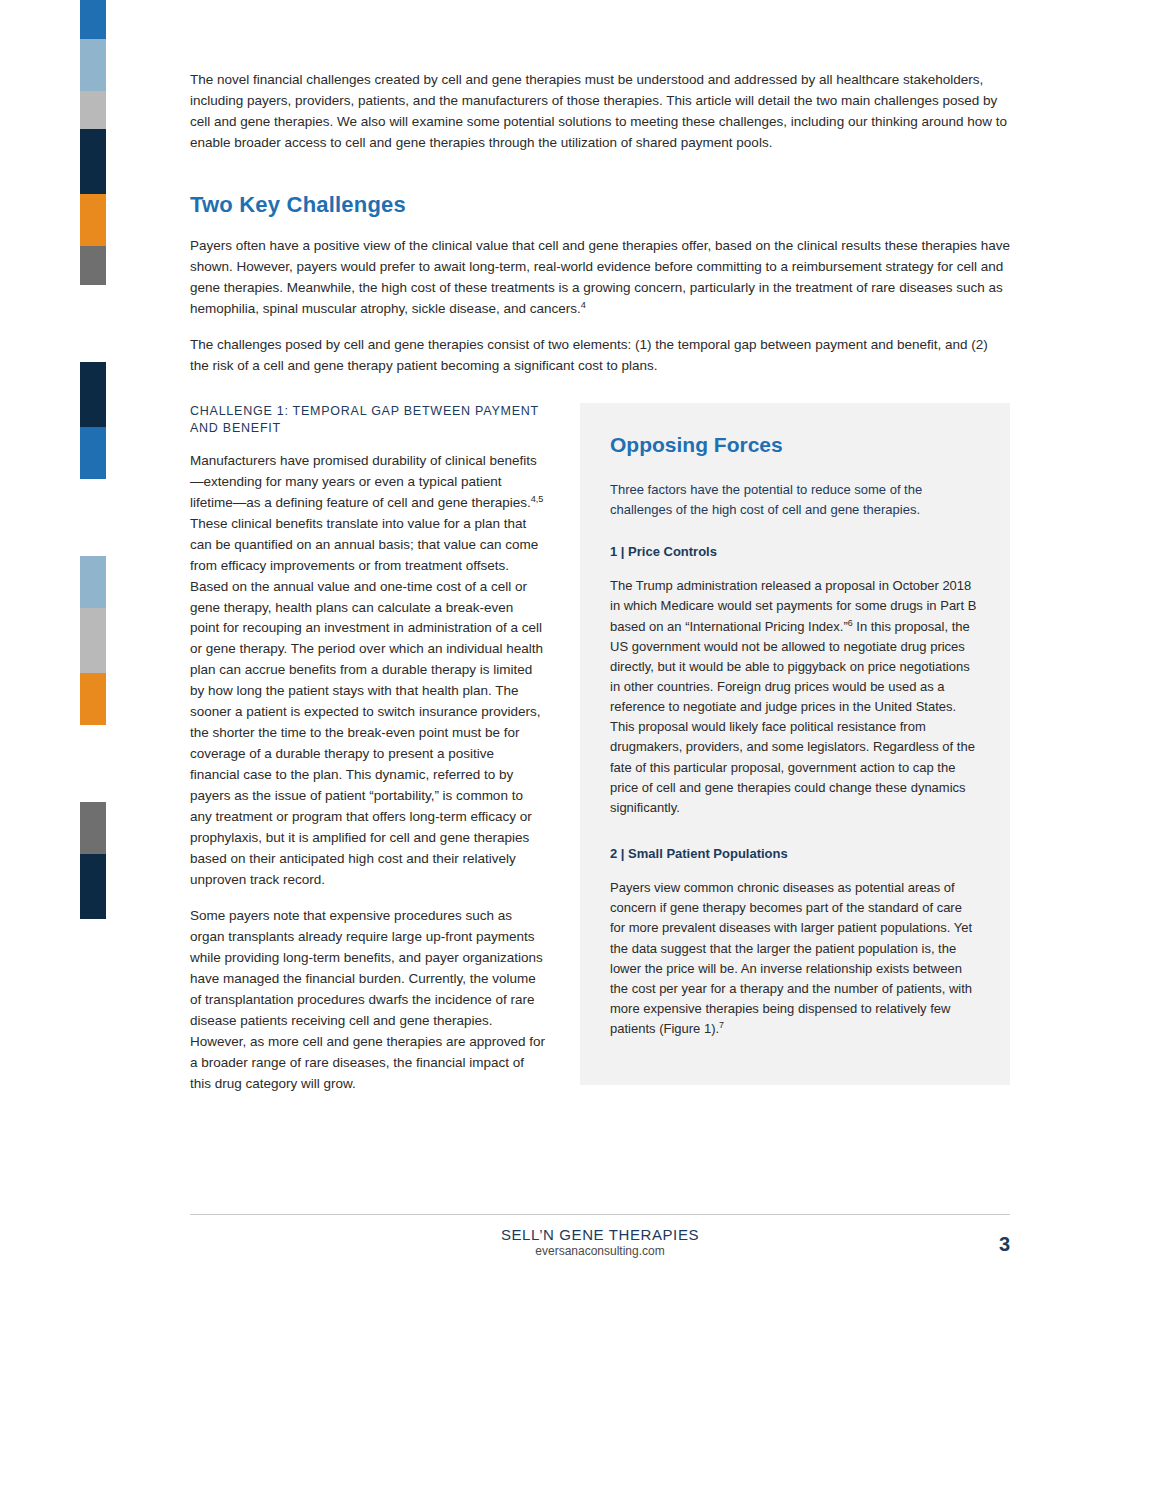The novel financial challenges created by cell and gene therapies must be understood and addressed by all healthcare stakeholders, including payers, providers, patients, and the manufacturers of those therapies. This article will detail the two main challenges posed by cell and gene therapies. We also will examine some potential solutions to meeting these challenges, including our thinking around how to enable broader access to cell and gene therapies through the utilization of shared payment pools.
Two Key Challenges
Payers often have a positive view of the clinical value that cell and gene therapies offer, based on the clinical results these therapies have shown. However, payers would prefer to await long-term, real-world evidence before committing to a reimbursement strategy for cell and gene therapies. Meanwhile, the high cost of these treatments is a growing concern, particularly in the treatment of rare diseases such as hemophilia, spinal muscular atrophy, sickle disease, and cancers.4
The challenges posed by cell and gene therapies consist of two elements: (1) the temporal gap between payment and benefit, and (2) the risk of a cell and gene therapy patient becoming a significant cost to plans.
CHALLENGE 1: TEMPORAL GAP BETWEEN PAYMENT
AND BENEFIT
Manufacturers have promised durability of clinical benefits—extending for many years or even a typical patient lifetime—as a defining feature of cell and gene therapies.4,5 These clinical benefits translate into value for a plan that can be quantified on an annual basis; that value can come from efficacy improvements or from treatment offsets. Based on the annual value and one-time cost of a cell or gene therapy, health plans can calculate a break-even point for recouping an investment in administration of a cell or gene therapy. The period over which an individual health plan can accrue benefits from a durable therapy is limited by how long the patient stays with that health plan. The sooner a patient is expected to switch insurance providers, the shorter the time to the break-even point must be for coverage of a durable therapy to present a positive financial case to the plan. This dynamic, referred to by payers as the issue of patient “portability,” is common to any treatment or program that offers long-term efficacy or prophylaxis, but it is amplified for cell and gene therapies based on their anticipated high cost and their relatively unproven track record.
Some payers note that expensive procedures such as organ transplants already require large up-front payments while providing long-term benefits, and payer organizations have managed the financial burden. Currently, the volume of transplantation procedures dwarfs the incidence of rare disease patients receiving cell and gene therapies. However, as more cell and gene therapies are approved for a broader range of rare diseases, the financial impact of this drug category will grow.
Opposing Forces
Three factors have the potential to reduce some of the challenges of the high cost of cell and gene therapies.
1 | Price Controls
The Trump administration released a proposal in October 2018 in which Medicare would set payments for some drugs in Part B based on an “International Pricing Index.”6 In this proposal, the US government would not be allowed to negotiate drug prices directly, but it would be able to piggyback on price negotiations in other countries. Foreign drug prices would be used as a reference to negotiate and judge prices in the United States. This proposal would likely face political resistance from drugmakers, providers, and some legislators. Regardless of the fate of this particular proposal, government action to cap the price of cell and gene therapies could change these dynamics significantly.
2 | Small Patient Populations
Payers view common chronic diseases as potential areas of concern if gene therapy becomes part of the standard of care for more prevalent diseases with larger patient populations. Yet the data suggest that the larger the patient population is, the lower the price will be. An inverse relationship exists between the cost per year for a therapy and the number of patients, with more expensive therapies being dispensed to relatively few patients (Figure 1).7
SELL’N GENE THERAPIES
eversanaconsulting.com
3